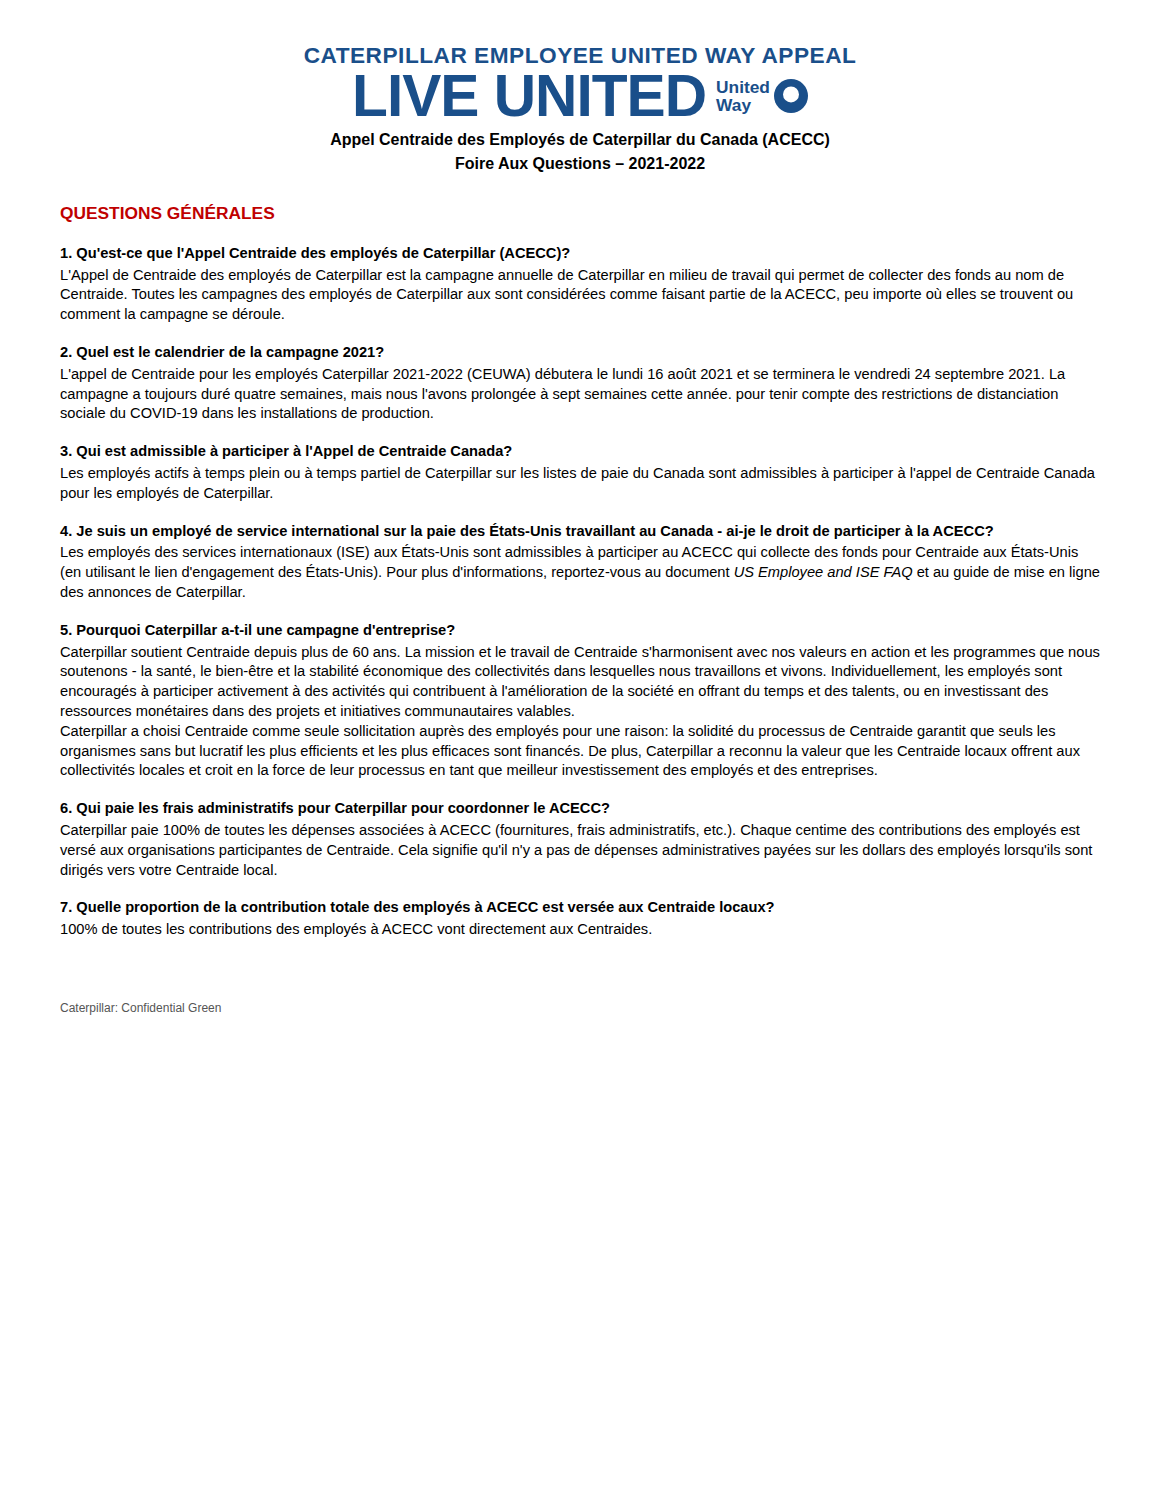CATERPILLAR EMPLOYEE UNITED WAY APPEAL
LIVE UNITED United
Way
Appel Centraide des Employés de Caterpillar du Canada (ACECC)
Foire Aux Questions – 2021-2022
QUESTIONS GÉNÉRALES
1. Qu'est-ce que l'Appel Centraide des employés de Caterpillar (ACECC)?
L'Appel de Centraide des employés de Caterpillar est la campagne annuelle de Caterpillar en milieu de travail qui permet de collecter des fonds au nom de Centraide. Toutes les campagnes des employés de Caterpillar aux sont considérées comme faisant partie de la ACECC, peu importe où elles se trouvent ou comment la campagne se déroule.
2. Quel est le calendrier de la campagne 2021?
L'appel de Centraide pour les employés Caterpillar 2021-2022 (CEUWA) débutera le lundi 16 août 2021 et se terminera le vendredi 24 septembre 2021. La campagne a toujours duré quatre semaines, mais nous l'avons prolongée à sept semaines cette année. pour tenir compte des restrictions de distanciation sociale du COVID-19 dans les installations de production.
3. Qui est admissible à participer à l'Appel de Centraide Canada?
Les employés actifs à temps plein ou à temps partiel de Caterpillar sur les listes de paie du Canada sont admissibles à participer à l'appel de Centraide Canada pour les employés de Caterpillar.
4. Je suis un employé de service international sur la paie des États-Unis travaillant au Canada - ai-je le droit de participer à la ACECC?
Les employés des services internationaux (ISE) aux États-Unis sont admissibles à participer au ACECC qui collecte des fonds pour Centraide aux États-Unis (en utilisant le lien d'engagement des États-Unis). Pour plus d'informations, reportez-vous au document US Employee and ISE FAQ et au guide de mise en ligne des annonces de Caterpillar.
5. Pourquoi Caterpillar a-t-il une campagne d'entreprise?
Caterpillar soutient Centraide depuis plus de 60 ans. La mission et le travail de Centraide s'harmonisent avec nos valeurs en action et les programmes que nous soutenons - la santé, le bien-être et la stabilité économique des collectivités dans lesquelles nous travaillons et vivons. Individuellement, les employés sont encouragés à participer activement à des activités qui contribuent à l'amélioration de la société en offrant du temps et des talents, ou en investissant des ressources monétaires dans des projets et initiatives communautaires valables.
Caterpillar a choisi Centraide comme seule sollicitation auprès des employés pour une raison: la solidité du processus de Centraide garantit que seuls les organismes sans but lucratif les plus efficients et les plus efficaces sont financés. De plus, Caterpillar a reconnu la valeur que les Centraide locaux offrent aux collectivités locales et croit en la force de leur processus en tant que meilleur investissement des employés et des entreprises.
6. Qui paie les frais administratifs pour Caterpillar pour coordonner le ACECC?
Caterpillar paie 100% de toutes les dépenses associées à ACECC (fournitures, frais administratifs, etc.). Chaque centime des contributions des employés est versé aux organisations participantes de Centraide. Cela signifie qu'il n'y a pas de dépenses administratives payées sur les dollars des employés lorsqu'ils sont dirigés vers votre Centraide local.
7. Quelle proportion de la contribution totale des employés à ACECC est versée aux Centraide locaux?
100% de toutes les contributions des employés à ACECC vont directement aux Centraides.
Caterpillar: Confidential Green